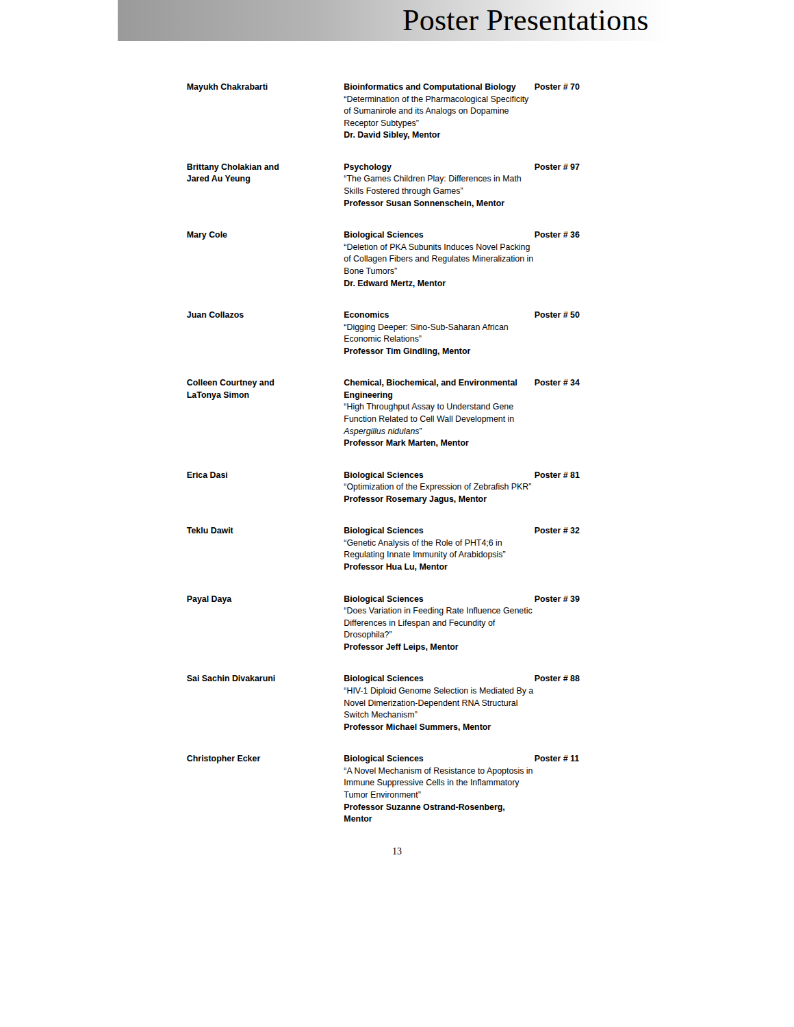Poster Presentations
| Mayukh Chakrabarti | Bioinformatics and Computational Biology “Determination of the Pharmacological Specificity of Sumanirole and its Analogs on Dopamine Receptor Subtypes” Dr. David Sibley, Mentor | Poster # 70 |
| Brittany Cholakian and Jared Au Yeung | Psychology “The Games Children Play: Differences in Math Skills Fostered through Games” Professor Susan Sonnenschein, Mentor | Poster # 97 |
| Mary Cole | Biological Sciences “Deletion of PKA Subunits Induces Novel Packing of Collagen Fibers and Regulates Mineralization in Bone Tumors” Dr. Edward Mertz, Mentor | Poster # 36 |
| Juan Collazos | Economics “Digging Deeper: Sino-Sub-Saharan African Economic Relations” Professor Tim Gindling, Mentor | Poster # 50 |
| Colleen Courtney and LaTonya Simon | Chemical, Biochemical, and Environmental Engineering “High Throughput Assay to Understand Gene Function Related to Cell Wall Development in Aspergillus nidulans ” Professor Mark Marten, Mentor | Poster # 34 |
| Erica Dasi | Biological Sciences “Optimization of the Expression of Zebrafish PKR” Professor Rosemary Jagus, Mentor | Poster # 81 |
| Teklu Dawit | Biological Sciences “Genetic Analysis of the Role of PHT4;6 in Regulating Innate Immunity of Arabidopsis” Professor Hua Lu, Mentor | Poster # 32 |
| Payal Daya | Biological Sciences “Does Variation in Feeding Rate Influence Genetic Differences in Lifespan and Fecundity of Drosophila?” Professor Jeff Leips, Mentor | Poster # 39 |
| Sai Sachin Divakaruni | Biological Sciences “HIV-1 Diploid Genome Selection is Mediated By a Novel Dimerization-Dependent RNA Structural Switch Mechanism” Professor Michael Summers, Mentor | Poster # 88 |
| Christopher Ecker | Biological Sciences “A Novel Mechanism of Resistance to Apoptosis in Immune Suppressive Cells in the Inflammatory Tumor Environment” Professor Suzanne Ostrand-Rosenberg, Mentor | Poster # 11 |
13